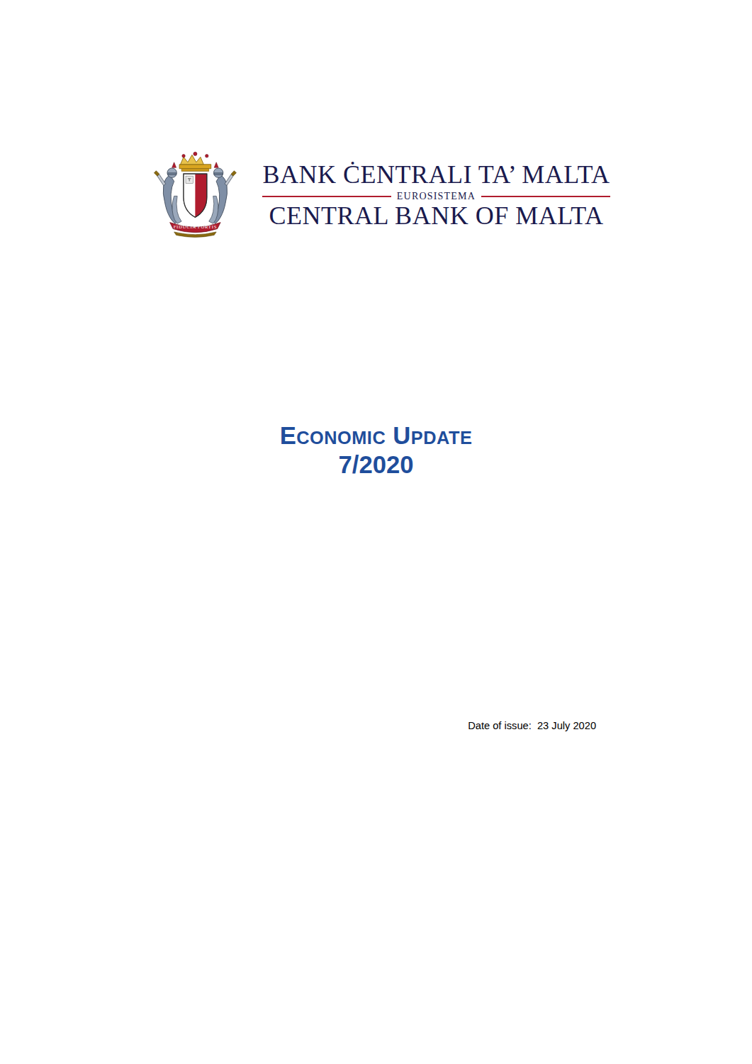FIDUCIA FORTIS
BANK ĊENTRALI TA’ MALTA
EUROSISTEMA
CENTRAL BANK OF MALTA
ECONOMIC UPDATE
7/2020
Date of issue: 23 July 2020